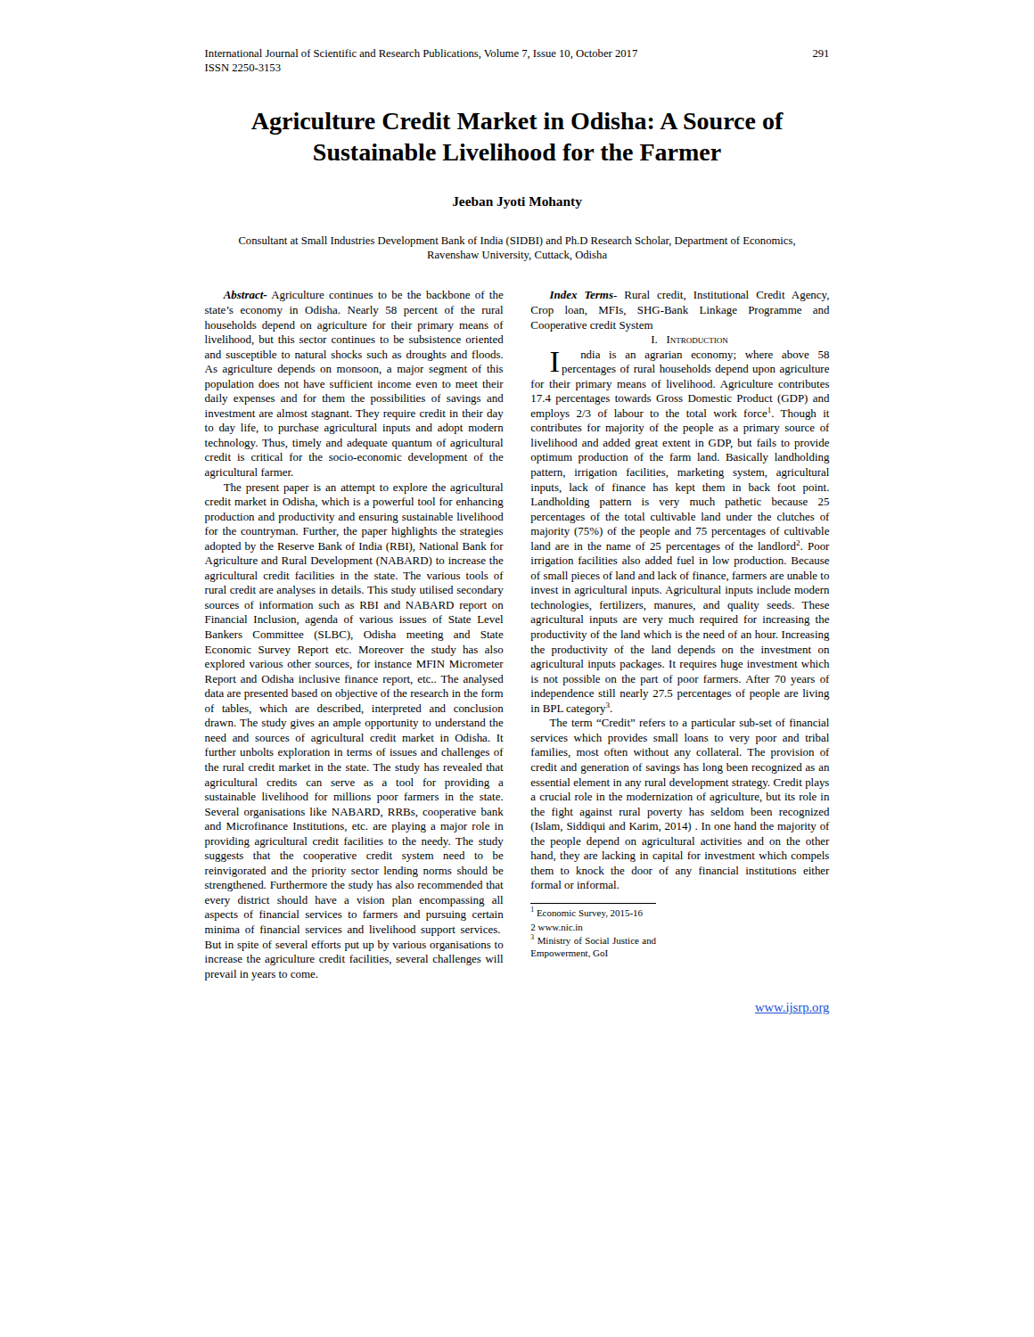International Journal of Scientific and Research Publications, Volume 7, Issue 10, October 2017
ISSN 2250-3153 291
Agriculture Credit Market in Odisha: A Source of Sustainable Livelihood for the Farmer
Jeeban Jyoti Mohanty
Consultant at Small Industries Development Bank of India (SIDBI) and Ph.D Research Scholar, Department of Economics, Ravenshaw University, Cuttack, Odisha
Abstract- Agriculture continues to be the backbone of the state’s economy in Odisha. Nearly 58 percent of the rural households depend on agriculture for their primary means of livelihood, but this sector continues to be subsistence oriented and susceptible to natural shocks such as droughts and floods. As agriculture depends on monsoon, a major segment of this population does not have sufficient income even to meet their daily expenses and for them the possibilities of savings and investment are almost stagnant. They require credit in their day to day life, to purchase agricultural inputs and adopt modern technology. Thus, timely and adequate quantum of agricultural credit is critical for the socio-economic development of the agricultural farmer.
The present paper is an attempt to explore the agricultural credit market in Odisha, which is a powerful tool for enhancing production and productivity and ensuring sustainable livelihood for the countryman. Further, the paper highlights the strategies adopted by the Reserve Bank of India (RBI), National Bank for Agriculture and Rural Development (NABARD) to increase the agricultural credit facilities in the state. The various tools of rural credit are analyses in details. This study utilised secondary sources of information such as RBI and NABARD report on Financial Inclusion, agenda of various issues of State Level Bankers Committee (SLBC), Odisha meeting and State Economic Survey Report etc. Moreover the study has also explored various other sources, for instance MFIN Micrometer Report and Odisha inclusive finance report, etc.. The analysed data are presented based on objective of the research in the form of tables, which are described, interpreted and conclusion drawn. The study gives an ample opportunity to understand the need and sources of agricultural credit market in Odisha. It further unbolts exploration in terms of issues and challenges of the rural credit market in the state. The study has revealed that agricultural credits can serve as a tool for providing a sustainable livelihood for millions poor farmers in the state. Several organisations like NABARD, RRBs, cooperative bank and Microfinance Institutions, etc. are playing a major role in providing agricultural credit facilities to the needy. The study suggests that the cooperative credit system need to be reinvigorated and the priority sector lending norms should be strengthened. Furthermore the study has also recommended that every district should have a vision plan encompassing all aspects of financial services to farmers and pursuing certain minima of financial services and livelihood support services. But in spite of several efforts put up by various organisations to increase the agriculture credit facilities, several challenges will prevail in years to come.
Index Terms- Rural credit, Institutional Credit Agency, Crop loan, MFIs, SHG-Bank Linkage Programme and Cooperative credit System
I. Introduction
India is an agrarian economy; where above 58 percentages of rural households depend upon agriculture for their primary means of livelihood. Agriculture contributes 17.4 percentages towards Gross Domestic Product (GDP) and employs 2/3 of labour to the total work force1. Though it contributes for majority of the people as a primary source of livelihood and added great extent in GDP, but fails to provide optimum production of the farm land. Basically landholding pattern, irrigation facilities, marketing system, agricultural inputs, lack of finance has kept them in back foot point. Landholding pattern is very much pathetic because 25 percentages of the total cultivable land under the clutches of majority (75%) of the people and 75 percentages of cultivable land are in the name of 25 percentages of the landlord2. Poor irrigation facilities also added fuel in low production. Because of small pieces of land and lack of finance, farmers are unable to invest in agricultural inputs. Agricultural inputs include modern technologies, fertilizers, manures, and quality seeds. These agricultural inputs are very much required for increasing the productivity of the land which is the need of an hour. Increasing the productivity of the land depends on the investment on agricultural inputs packages. It requires huge investment which is not possible on the part of poor farmers. After 70 years of independence still nearly 27.5 percentages of people are living in BPL category3.
The term “Credit” refers to a particular sub-set of financial services which provides small loans to very poor and tribal families, most often without any collateral. The provision of credit and generation of savings has long been recognized as an essential element in any rural development strategy. Credit plays a crucial role in the modernization of agriculture, but its role in the fight against rural poverty has seldom been recognized (Islam, Siddiqui and Karim, 2014) . In one hand the majority of the people depend on agricultural activities and on the other hand, they are lacking in capital for investment which compels them to knock the door of any financial institutions either formal or informal.
1 Economic Survey, 2015-16
2 www.nic.in
3 Ministry of Social Justice and Empowerment, GoI
www.ijsrp.org